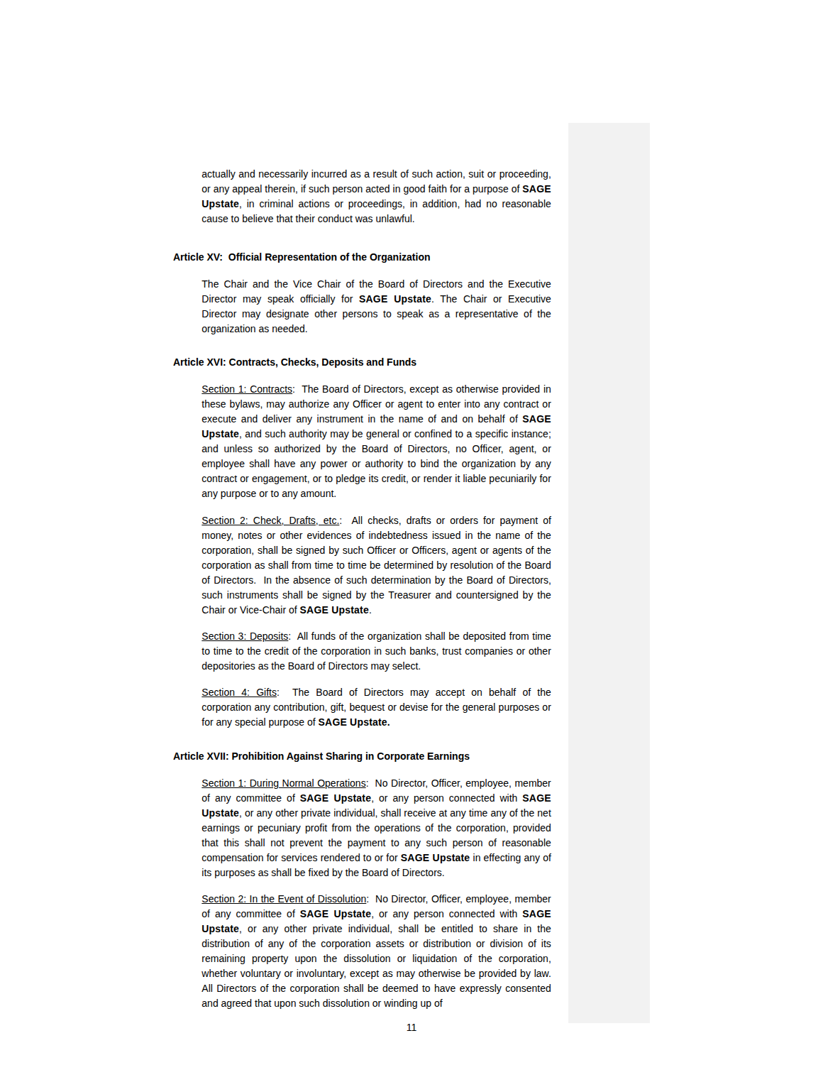actually and necessarily incurred as a result of such action, suit or proceeding, or any appeal therein, if such person acted in good faith for a purpose of SAGE Upstate, in criminal actions or proceedings, in addition, had no reasonable cause to believe that their conduct was unlawful.
Article XV: Official Representation of the Organization
The Chair and the Vice Chair of the Board of Directors and the Executive Director may speak officially for SAGE Upstate. The Chair or Executive Director may designate other persons to speak as a representative of the organization as needed.
Article XVI: Contracts, Checks, Deposits and Funds
Section 1: Contracts: The Board of Directors, except as otherwise provided in these bylaws, may authorize any Officer or agent to enter into any contract or execute and deliver any instrument in the name of and on behalf of SAGE Upstate, and such authority may be general or confined to a specific instance; and unless so authorized by the Board of Directors, no Officer, agent, or employee shall have any power or authority to bind the organization by any contract or engagement, or to pledge its credit, or render it liable pecuniarily for any purpose or to any amount.
Section 2: Check, Drafts, etc.: All checks, drafts or orders for payment of money, notes or other evidences of indebtedness issued in the name of the corporation, shall be signed by such Officer or Officers, agent or agents of the corporation as shall from time to time be determined by resolution of the Board of Directors. In the absence of such determination by the Board of Directors, such instruments shall be signed by the Treasurer and countersigned by the Chair or Vice-Chair of SAGE Upstate.
Section 3: Deposits: All funds of the organization shall be deposited from time to time to the credit of the corporation in such banks, trust companies or other depositories as the Board of Directors may select.
Section 4: Gifts: The Board of Directors may accept on behalf of the corporation any contribution, gift, bequest or devise for the general purposes or for any special purpose of SAGE Upstate.
Article XVII: Prohibition Against Sharing in Corporate Earnings
Section 1: During Normal Operations: No Director, Officer, employee, member of any committee of SAGE Upstate, or any person connected with SAGE Upstate, or any other private individual, shall receive at any time any of the net earnings or pecuniary profit from the operations of the corporation, provided that this shall not prevent the payment to any such person of reasonable compensation for services rendered to or for SAGE Upstate in effecting any of its purposes as shall be fixed by the Board of Directors.
Section 2: In the Event of Dissolution: No Director, Officer, employee, member of any committee of SAGE Upstate, or any person connected with SAGE Upstate, or any other private individual, shall be entitled to share in the distribution of any of the corporation assets or distribution or division of its remaining property upon the dissolution or liquidation of the corporation, whether voluntary or involuntary, except as may otherwise be provided by law. All Directors of the corporation shall be deemed to have expressly consented and agreed that upon such dissolution or winding up of
11